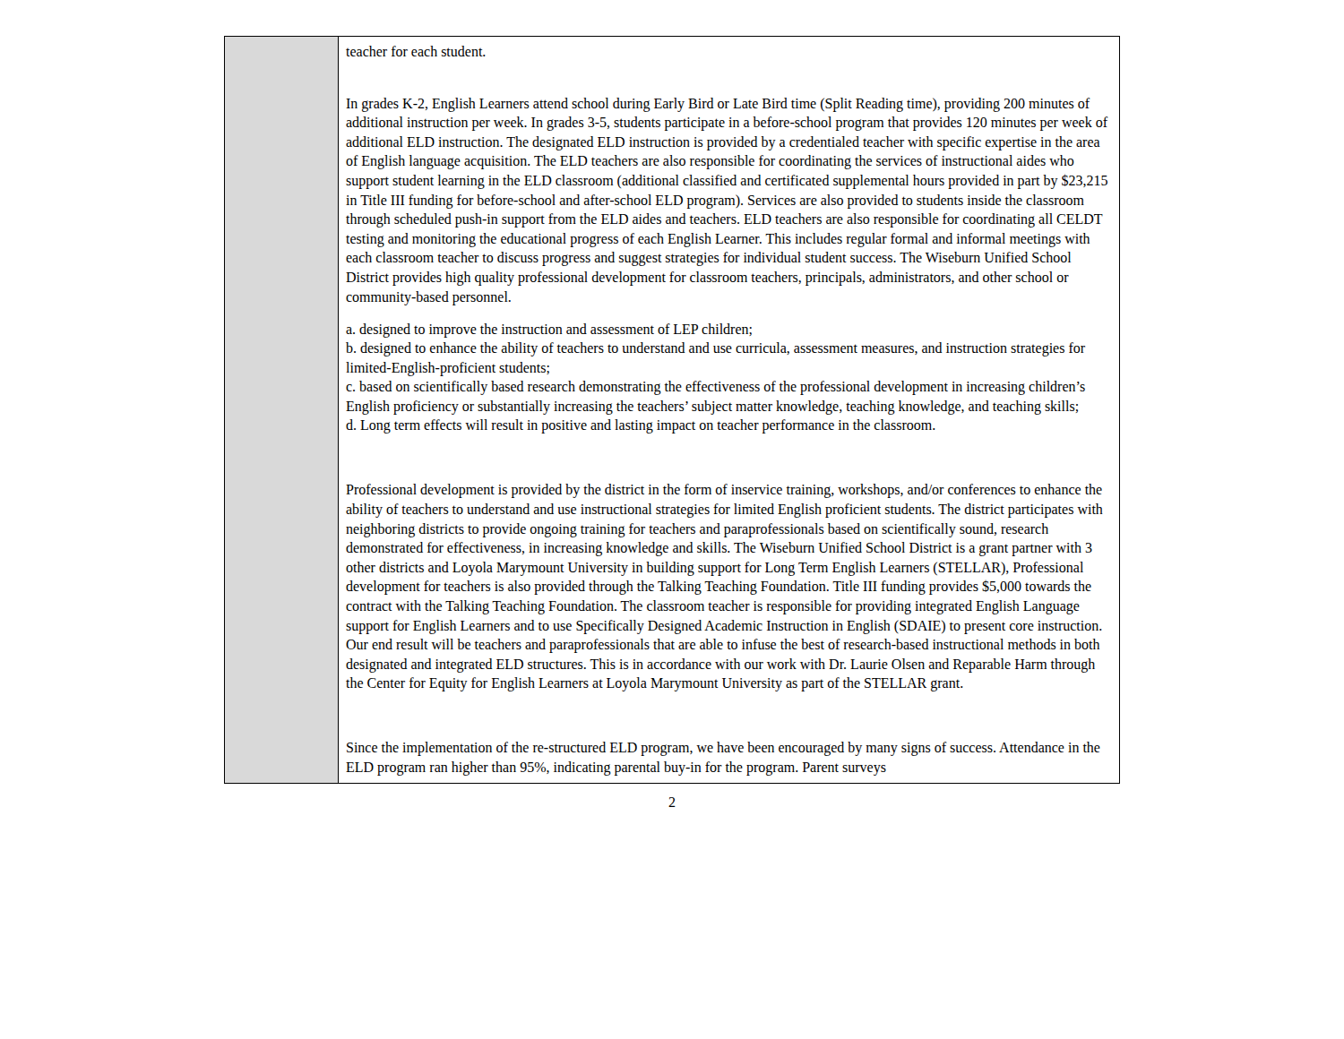| | teacher for each student. In grades K-2, English Learners attend school during Early Bird or Late Bird time (Split Reading time), providing 200 minutes of additional instruction per week. In grades 3-5, students participate in a before-school program that provides 120 minutes per week of additional ELD instruction. The designated ELD instruction is provided by a credentialed teacher with specific expertise in the area of English language acquisition. The ELD teachers are also responsible for coordinating the services of instructional aides who support student learning in the ELD classroom (additional classified and certificated supplemental hours provided in part by $23,215 in Title III funding for before-school and after-school ELD program). Services are also provided to students inside the classroom through scheduled push-in support from the ELD aides and teachers. ELD teachers are also responsible for coordinating all CELDT testing and monitoring the educational progress of each English Learner. This includes regular formal and informal meetings with each classroom teacher to discuss progress and suggest strategies for individual student success. The Wiseburn Unified School District provides high quality professional development for classroom teachers, principals, administrators, and other school or community-based personnel. a. designed to improve the instruction and assessment of LEP children; b. designed to enhance the ability of teachers to understand and use curricula, assessment measures, and instruction strategies for limited-English-proficient students; c. based on scientifically based research demonstrating the effectiveness of the professional development in increasing children’s English proficiency or substantially increasing the teachers’ subject matter knowledge, teaching knowledge, and teaching skills; d. Long term effects will result in positive and lasting impact on teacher performance in the classroom. Professional development is provided by the district in the form of inservice training, workshops, and/or conferences to enhance the ability of teachers to understand and use instructional strategies for limited English proficient students. The district participates with neighboring districts to provide ongoing training for teachers and paraprofessionals based on scientifically sound, research demonstrated for effectiveness, in increasing knowledge and skills. The Wiseburn Unified School District is a grant partner with 3 other districts and Loyola Marymount University in building support for Long Term English Learners (STELLAR), Professional development for teachers is also provided through the Talking Teaching Foundation. Title III funding provides $5,000 towards the contract with the Talking Teaching Foundation. The classroom teacher is responsible for providing integrated English Language support for English Learners and to use Specifically Designed Academic Instruction in English (SDAIE) to present core instruction. Our end result will be teachers and paraprofessionals that are able to infuse the best of research-based instructional methods in both designated and integrated ELD structures. This is in accordance with our work with Dr. Laurie Olsen and Reparable Harm through the Center for Equity for English Learners at Loyola Marymount University as part of the STELLAR grant. Since the implementation of the re-structured ELD program, we have been encouraged by many signs of success. Attendance in the ELD program ran higher than 95%, indicating parental buy-in for the program. Parent surveys |
2